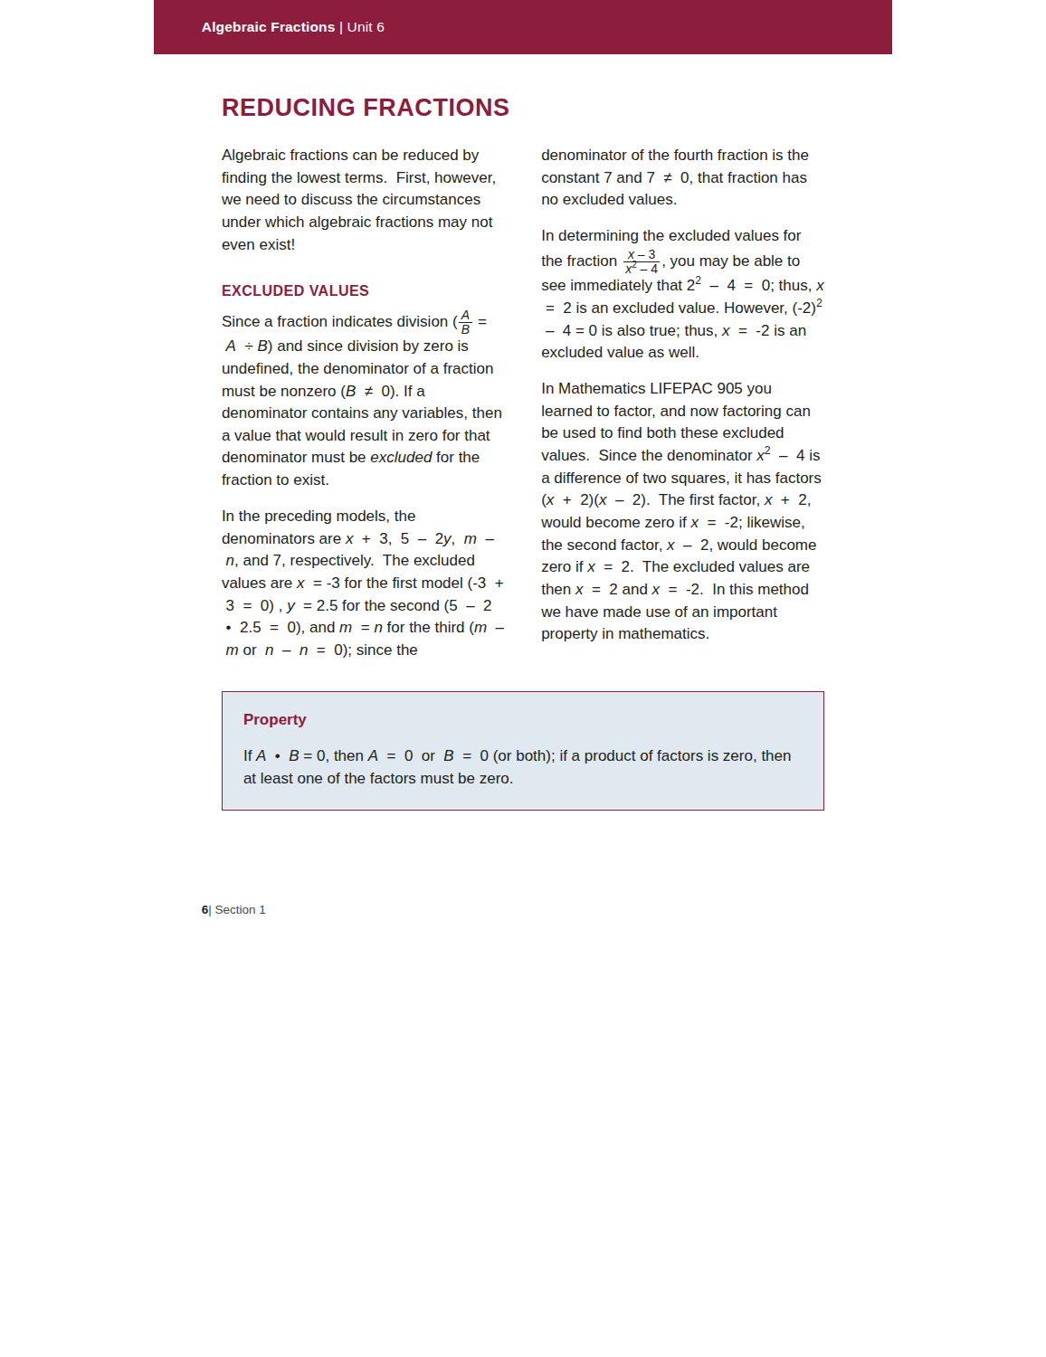Algebraic Fractions | Unit 6
Reducing Fractions
Algebraic fractions can be reduced by finding the lowest terms. First, however, we need to discuss the circumstances under which algebraic fractions may not even exist!
Excluded Values
Since a fraction indicates division (AB = A ÷ B) and since division by zero is undefined, the denominator of a fraction must be nonzero (B ≠ 0). If a denominator contains any variables, then a value that would result in zero for that denominator must be excluded for the fraction to exist.
In the preceding models, the denominators are x + 3, 5 – 2y, m – n, and 7, respectively. The excluded values are x = -3 for the first model (-3 + 3 = 0) , y = 2.5 for the second (5 – 2 • 2.5 = 0), and m = n for the third (m – m or n – n = 0); since the denominator of the fourth fraction is the constant 7 and 7 ≠ 0, that fraction has no excluded values.
In determining the excluded values for the fraction x – 3 x2 – 4, you may be able to see immediately that 22 – 4 = 0; thus, x = 2 is an excluded value. However, (-2)2 – 4 = 0 is also true; thus, x = -2 is an excluded value as well.
In Mathematics LIFEPAC 905 you learned to factor, and now factoring can be used to find both these excluded values. Since the denominator x2 – 4 is a difference of two squares, it has factors (x + 2)(x – 2). The first factor, x + 2, would become zero if x = -2; likewise, the second factor, x – 2, would become zero if x = 2. The excluded values are then x = 2 and x = -2. In this method we have made use of an important property in mathematics.
Property
If A • B = 0, then A = 0 or B = 0 (or both); if a product of factors is zero, then at least one of the factors must be zero.
6| Section 1